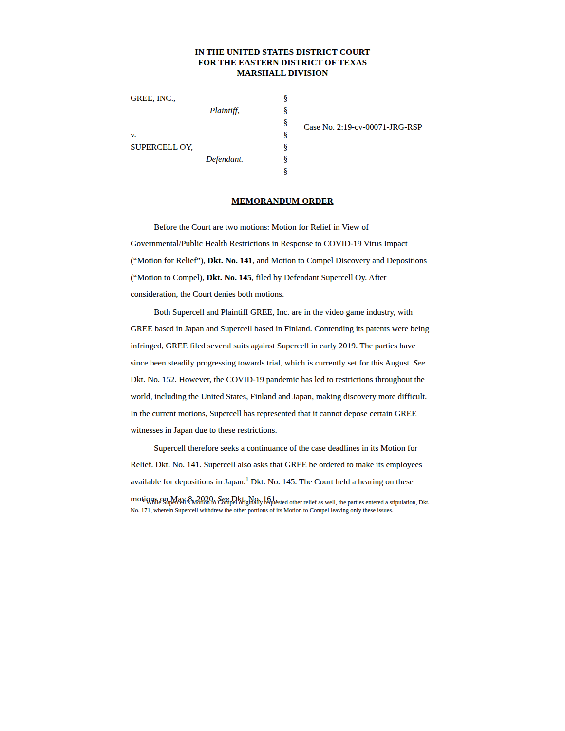IN THE UNITED STATES DISTRICT COURT
FOR THE EASTERN DISTRICT OF TEXAS
MARSHALL DIVISION
| GREE, INC., Plaintiff, v. SUPERCELL OY, Defendant. | § § § § § § § | Case No. 2:19-cv-00071-JRG-RSP |
MEMORANDUM ORDER
Before the Court are two motions: Motion for Relief in View of Governmental/Public Health Restrictions in Response to COVID-19 Virus Impact (“Motion for Relief”), Dkt. No. 141, and Motion to Compel Discovery and Depositions (“Motion to Compel), Dkt. No. 145, filed by Defendant Supercell Oy. After consideration, the Court denies both motions.
Both Supercell and Plaintiff GREE, Inc. are in the video game industry, with GREE based in Japan and Supercell based in Finland. Contending its patents were being infringed, GREE filed several suits against Supercell in early 2019. The parties have since been steadily progressing towards trial, which is currently set for this August. See Dkt. No. 152. However, the COVID-19 pandemic has led to restrictions throughout the world, including the United States, Finland and Japan, making discovery more difficult. In the current motions, Supercell has represented that it cannot depose certain GREE witnesses in Japan due to these restrictions.
Supercell therefore seeks a continuance of the case deadlines in its Motion for Relief. Dkt. No. 141. Supercell also asks that GREE be ordered to make its employees available for depositions in Japan.1 Dkt. No. 145. The Court held a hearing on these motions on May 8, 2020. See Dkt. No. 161.
1 While Supercell’s Motion to Compel originally requested other relief as well, the parties entered a stipulation, Dkt. No. 171, wherein Supercell withdrew the other portions of its Motion to Compel leaving only these issues.